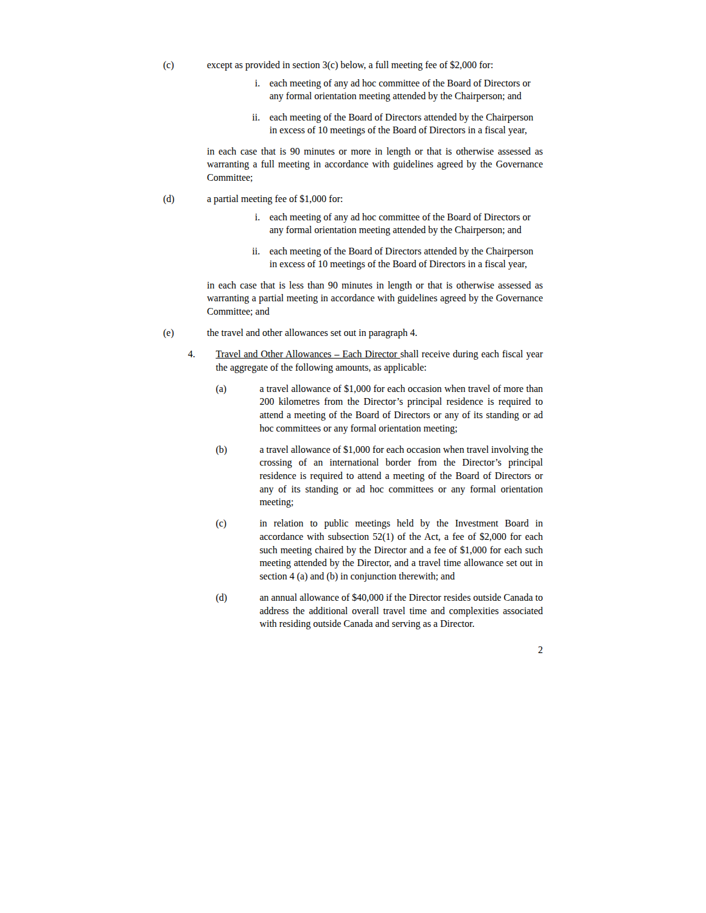(c)
except as provided in section 3(c) below, a full meeting fee of $2,000 for:
each meeting of any ad hoc committee of the Board of Directors or any formal orientation meeting attended by the Chairperson; and
each meeting of the Board of Directors attended by the Chairperson in excess of 10 meetings of the Board of Directors in a fiscal year,
in each case that is 90 minutes or more in length or that is otherwise assessed as warranting a full meeting in accordance with guidelines agreed by the Governance Committee;
(d)
a partial meeting fee of $1,000 for:
each meeting of any ad hoc committee of the Board of Directors or any formal orientation meeting attended by the Chairperson; and
each meeting of the Board of Directors attended by the Chairperson in excess of 10 meetings of the Board of Directors in a fiscal year,
in each case that is less than 90 minutes in length or that is otherwise assessed as warranting a partial meeting in accordance with guidelines agreed by the Governance Committee; and
(e)
the travel and other allowances set out in paragraph 4.
4.
Travel and Other Allowances – Each Director shall receive during each fiscal year the aggregate of the following amounts, as applicable:
(a)
a travel allowance of $1,000 for each occasion when travel of more than 200 kilometres from the Director’s principal residence is required to attend a meeting of the Board of Directors or any of its standing or ad hoc committees or any formal orientation meeting;
(b)
a travel allowance of $1,000 for each occasion when travel involving the crossing of an international border from the Director’s principal residence is required to attend a meeting of the Board of Directors or any of its standing or ad hoc committees or any formal orientation meeting;
(c)
in relation to public meetings held by the Investment Board in accordance with subsection 52(1) of the Act, a fee of $2,000 for each such meeting chaired by the Director and a fee of $1,000 for each such meeting attended by the Director, and a travel time allowance set out in section 4 (a) and (b) in conjunction therewith; and
(d)
an annual allowance of $40,000 if the Director resides outside Canada to address the additional overall travel time and complexities associated with residing outside Canada and serving as a Director.
2